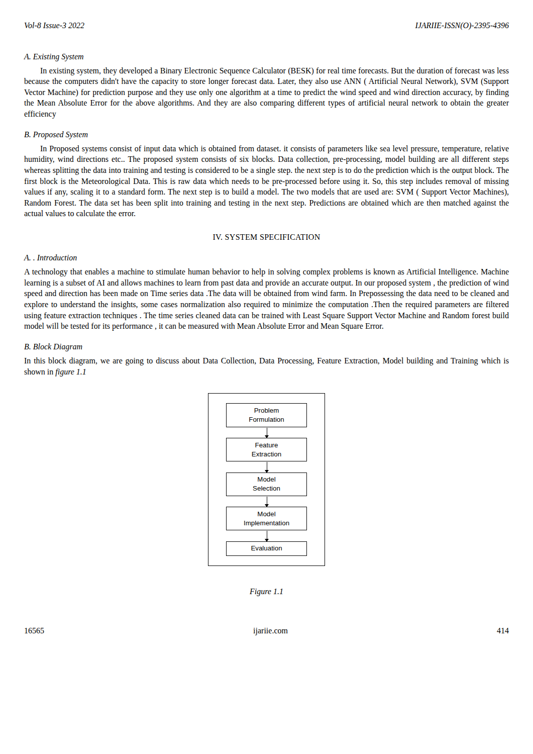Vol-8 Issue-3 2022
IJARIIE-ISSN(O)-2395-4396
A. Existing System
In existing system, they developed a Binary Electronic Sequence Calculator (BESK) for real time forecasts. But the duration of forecast was less because the computers didn't have the capacity to store longer forecast data. Later, they also use ANN ( Artificial Neural Network), SVM (Support Vector Machine) for prediction purpose and they use only one algorithm at a time to predict the wind speed and wind direction accuracy, by finding the Mean Absolute Error for the above algorithms. And they are also comparing different types of artificial neural network to obtain the greater efficiency
B. Proposed System
In Proposed systems consist of input data which is obtained from dataset. it consists of parameters like sea level pressure, temperature, relative humidity, wind directions etc.. The proposed system consists of six blocks. Data collection, pre-processing, model building are all different steps whereas splitting the data into training and testing is considered to be a single step. the next step is to do the prediction which is the output block. The first block is the Meteorological Data. This is raw data which needs to be pre-processed before using it. So, this step includes removal of missing values if any, scaling it to a standard form. The next step is to build a model. The two models that are used are: SVM ( Support Vector Machines), Random Forest. The data set has been split into training and testing in the next step. Predictions are obtained which are then matched against the actual values to calculate the error.
IV. SYSTEM SPECIFICATION
A. . Introduction
A technology that enables a machine to stimulate human behavior to help in solving complex problems is known as Artificial Intelligence. Machine learning is a subset of AI and allows machines to learn from past data and provide an accurate output. In our proposed system , the prediction of wind speed and direction has been made on Time series data .The data will be obtained from wind farm. In Prepossessing the data need to be cleaned and explore to understand the insights, some cases normalization also required to minimize the computation .Then the required parameters are filtered using feature extraction techniques . The time series cleaned data can be trained with Least Square Support Vector Machine and Random forest build model will be tested for its performance , it can be measured with Mean Absolute Error and Mean Square Error.
B. Block Diagram
In this block diagram, we are going to discuss about Data Collection, Data Processing, Feature Extraction, Model building and Training which is shown in figure 1.1
Problem
Formulation
Feature
Extraction
Model
Selection
Model
Implementation
Evaluation
Figure 1.1
16565
ijariie.com
414